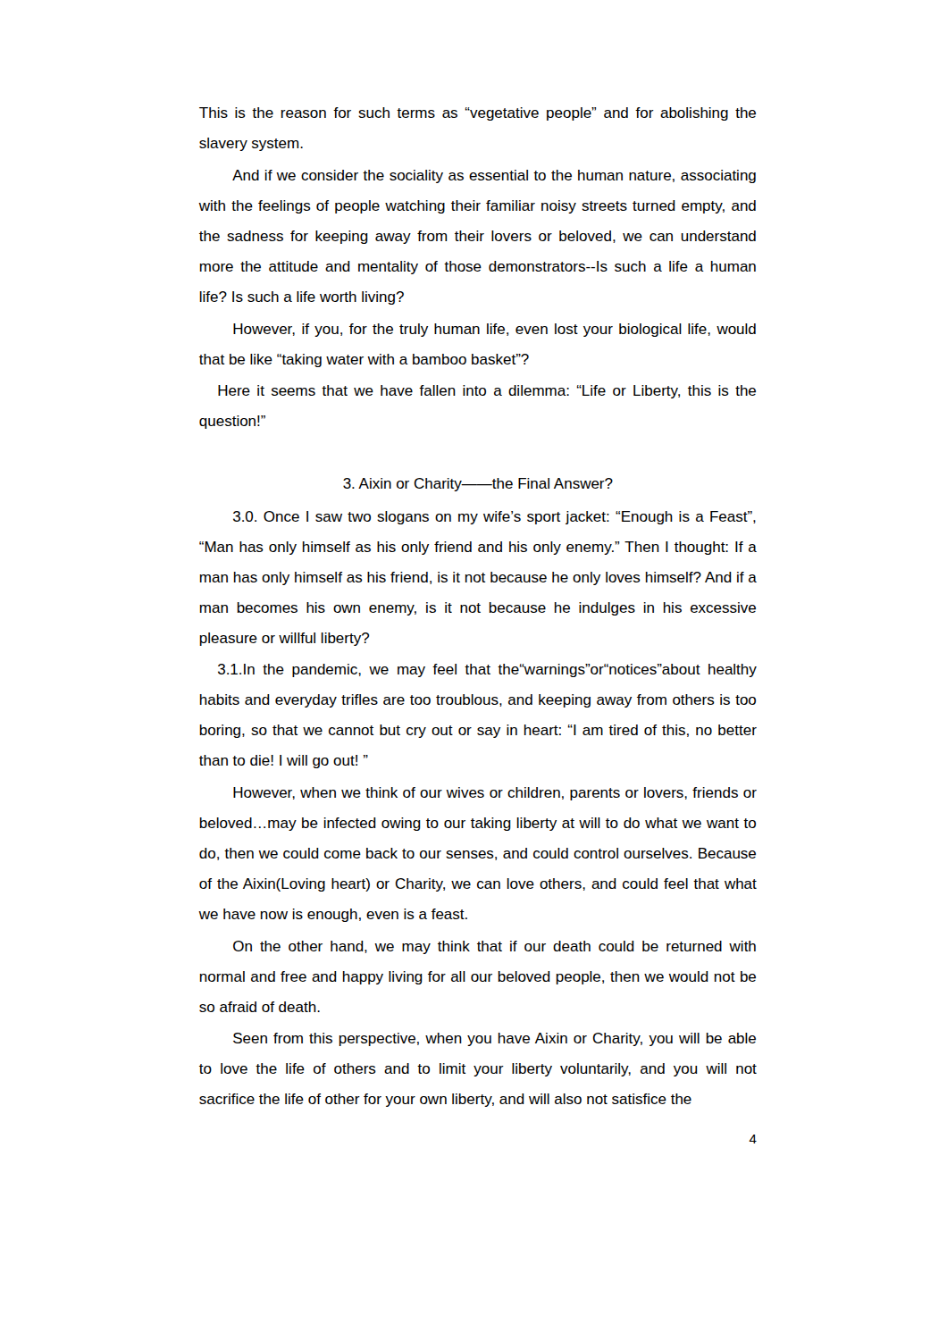This is the reason for such terms as “vegetative people” and for abolishing the slavery system.
And if we consider the sociality as essential to the human nature, associating with the feelings of people watching their familiar noisy streets turned empty, and the sadness for keeping away from their lovers or beloved, we can understand more the attitude and mentality of those demonstrators--Is such a life a human life? Is such a life worth living?
However, if you, for the truly human life, even lost your biological life, would that be like “taking water with a bamboo basket”?
Here it seems that we have fallen into a dilemma: “Life or Liberty, this is the question!”
3. Aixin or Charity——the Final Answer?
3.0. Once I saw two slogans on my wife’s sport jacket: “Enough is a Feast”, “Man has only himself as his only friend and his only enemy.” Then I thought: If a man has only himself as his friend, is it not because he only loves himself? And if a man becomes his own enemy, is it not because he indulges in his excessive pleasure or willful liberty?
3.1.In the pandemic, we may feel that the“warnings”or“notices”about healthy habits and everyday trifles are too troublous, and keeping away from others is too boring, so that we cannot but cry out or say in heart: “I am tired of this, no better than to die! I will go out! ”
However, when we think of our wives or children, parents or lovers, friends or beloved…may be infected owing to our taking liberty at will to do what we want to do, then we could come back to our senses, and could control ourselves. Because of the Aixin(Loving heart) or Charity, we can love others, and could feel that what we have now is enough, even is a feast.
On the other hand, we may think that if our death could be returned with normal and free and happy living for all our beloved people, then we would not be so afraid of death.
Seen from this perspective, when you have Aixin or Charity, you will be able to love the life of others and to limit your liberty voluntarily, and you will not sacrifice the life of other for your own liberty, and will also not satisfice the
4